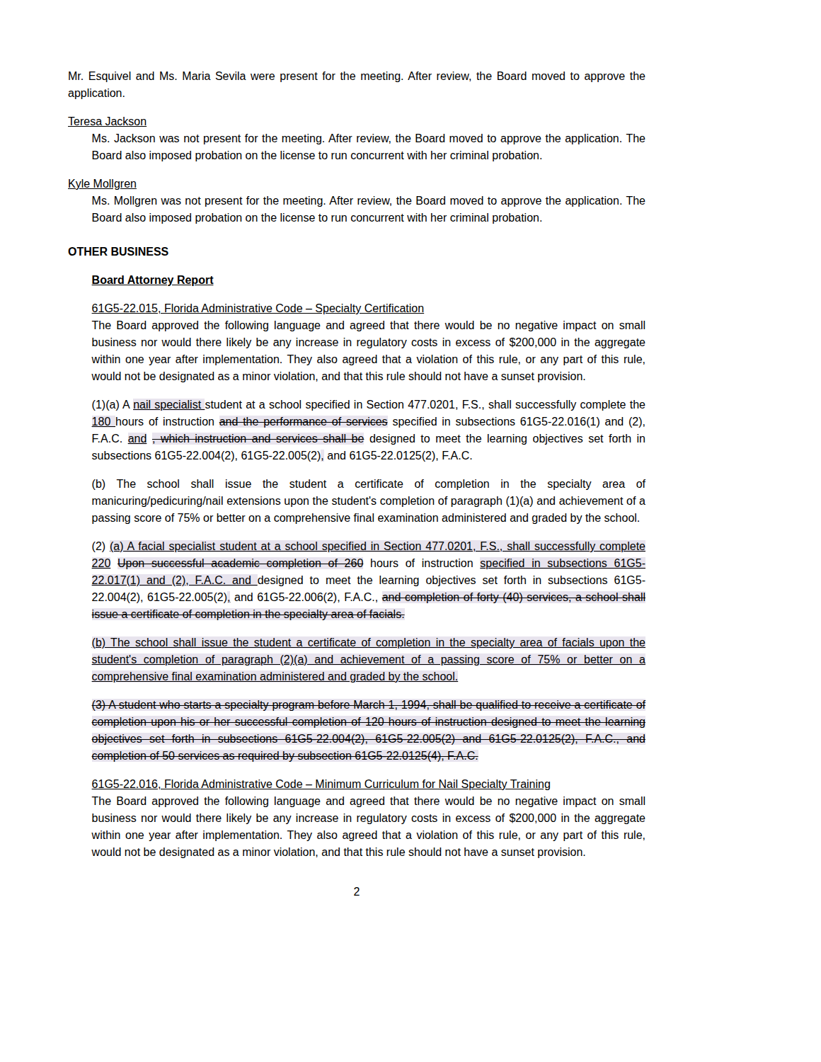Mr. Esquivel and Ms. Maria Sevila were present for the meeting. After review, the Board moved to approve the application.
Teresa Jackson
Ms. Jackson was not present for the meeting. After review, the Board moved to approve the application. The Board also imposed probation on the license to run concurrent with her criminal probation.
Kyle Mollgren
Ms. Mollgren was not present for the meeting. After review, the Board moved to approve the application. The Board also imposed probation on the license to run concurrent with her criminal probation.
OTHER BUSINESS
Board Attorney Report
61G5-22.015, Florida Administrative Code – Specialty Certification
The Board approved the following language and agreed that there would be no negative impact on small business nor would there likely be any increase in regulatory costs in excess of $200,000 in the aggregate within one year after implementation. They also agreed that a violation of this rule, or any part of this rule, would not be designated as a minor violation, and that this rule should not have a sunset provision.
(1)(a) A nail specialist student at a school specified in Section 477.0201, F.S., shall successfully complete the 180 hours of instruction and the performance of services specified in subsections 61G5-22.016(1) and (2), F.A.C. and , which instruction and services shall be designed to meet the learning objectives set forth in subsections 61G5-22.004(2), 61G5-22.005(2), and 61G5-22.0125(2), F.A.C.
(b) The school shall issue the student a certificate of completion in the specialty area of manicuring/pedicuring/nail extensions upon the student's completion of paragraph (1)(a) and achievement of a passing score of 75% or better on a comprehensive final examination administered and graded by the school.
(2) (a) A facial specialist student at a school specified in Section 477.0201, F.S., shall successfully complete 220 Upon successful academic completion of 260 hours of instruction specified in subsections 61G5-22.017(1) and (2), F.A.C. and designed to meet the learning objectives set forth in subsections 61G5-22.004(2), 61G5-22.005(2), and 61G5-22.006(2), F.A.C., and completion of forty (40) services, a school shall issue a certificate of completion in the specialty area of facials.
(b) The school shall issue the student a certificate of completion in the specialty area of facials upon the student's completion of paragraph (2)(a) and achievement of a passing score of 75% or better on a comprehensive final examination administered and graded by the school.
(3) A student who starts a specialty program before March 1, 1994, shall be qualified to receive a certificate of completion upon his or her successful completion of 120 hours of instruction designed to meet the learning objectives set forth in subsections 61G5-22.004(2), 61G5-22.005(2) and 61G5-22.0125(2), F.A.C., and completion of 50 services as required by subsection 61G5-22.0125(4), F.A.C.
61G5-22.016, Florida Administrative Code – Minimum Curriculum for Nail Specialty Training
The Board approved the following language and agreed that there would be no negative impact on small business nor would there likely be any increase in regulatory costs in excess of $200,000 in the aggregate within one year after implementation. They also agreed that a violation of this rule, or any part of this rule, would not be designated as a minor violation, and that this rule should not have a sunset provision.
2